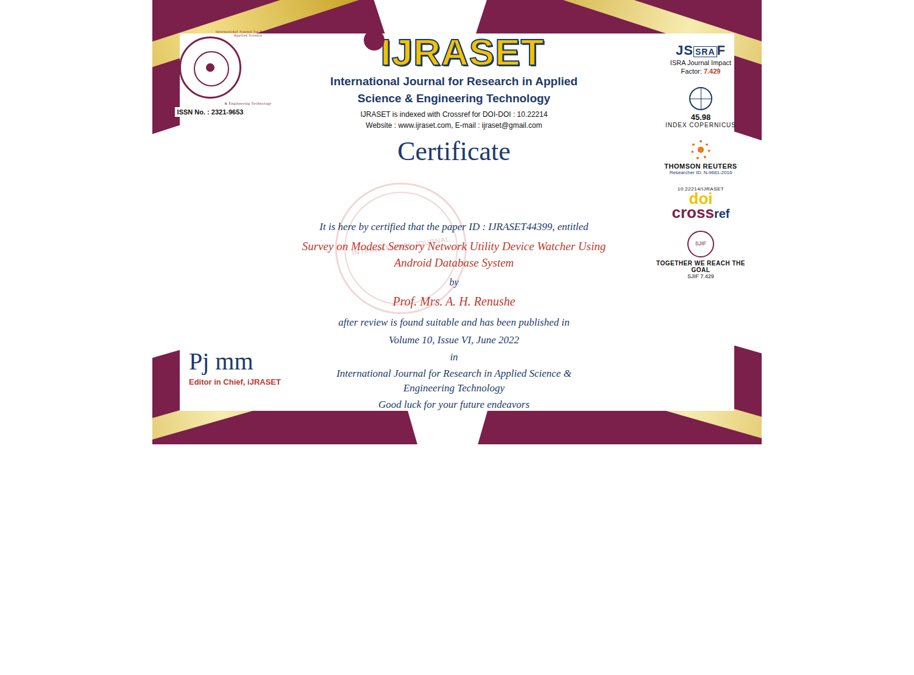International Journal for Research in Applied Science & Engineering Technology
ISSN No. : 2321-9653
IJRASET
International Journal for Research in Applied
Science & Engineering Technology
IJRASET is indexed with Crossref for DOI-DOI : 10.22214
Website : www.ijraset.com, E-mail : ijraset@gmail.com
Certificate
JSSRAF
ISRA Journal Impact
Factor: 7.429
45.98
INDEX COPERNICUS
THOMSON REUTERS
Researcher ID: N-9681-2016
10.22214/IJRASET
doi
crossref
TOGETHER WE REACH THE GOAL
SJIF 7.429
INTERNATIONAL JOURNAL
It is here by certified that the paper ID : IJRASET44399, entitled
Survey on Modest Sensory Network Utility Device Watcher Using
Android Database System
by
Prof. Mrs. A. H. Renushe
after review is found suitable and has been published in
Volume 10, Issue VI, June 2022
in
International Journal for Research in Applied Science &
Engineering Technology
Good luck for your future endeavors
Pj mm
Editor in Chief, iJRASET